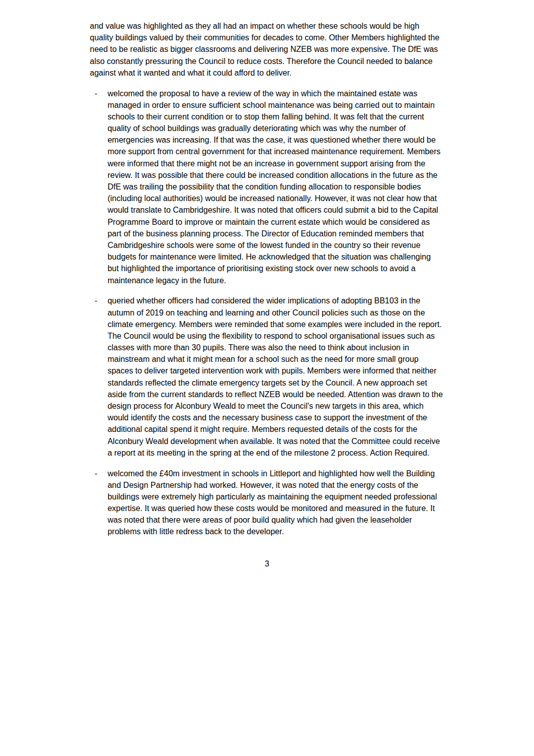and value was highlighted as they all had an impact on whether these schools would be high quality buildings valued by their communities for decades to come. Other Members highlighted the need to be realistic as bigger classrooms and delivering NZEB was more expensive. The DfE was also constantly pressuring the Council to reduce costs. Therefore the Council needed to balance against what it wanted and what it could afford to deliver.
welcomed the proposal to have a review of the way in which the maintained estate was managed in order to ensure sufficient school maintenance was being carried out to maintain schools to their current condition or to stop them falling behind. It was felt that the current quality of school buildings was gradually deteriorating which was why the number of emergencies was increasing. If that was the case, it was questioned whether there would be more support from central government for that increased maintenance requirement. Members were informed that there might not be an increase in government support arising from the review. It was possible that there could be increased condition allocations in the future as the DfE was trailing the possibility that the condition funding allocation to responsible bodies (including local authorities) would be increased nationally. However, it was not clear how that would translate to Cambridgeshire. It was noted that officers could submit a bid to the Capital Programme Board to improve or maintain the current estate which would be considered as part of the business planning process. The Director of Education reminded members that Cambridgeshire schools were some of the lowest funded in the country so their revenue budgets for maintenance were limited. He acknowledged that the situation was challenging but highlighted the importance of prioritising existing stock over new schools to avoid a maintenance legacy in the future.
queried whether officers had considered the wider implications of adopting BB103 in the autumn of 2019 on teaching and learning and other Council policies such as those on the climate emergency. Members were reminded that some examples were included in the report. The Council would be using the flexibility to respond to school organisational issues such as classes with more than 30 pupils. There was also the need to think about inclusion in mainstream and what it might mean for a school such as the need for more small group spaces to deliver targeted intervention work with pupils. Members were informed that neither standards reflected the climate emergency targets set by the Council. A new approach set aside from the current standards to reflect NZEB would be needed. Attention was drawn to the design process for Alconbury Weald to meet the Council's new targets in this area, which would identify the costs and the necessary business case to support the investment of the additional capital spend it might require. Members requested details of the costs for the Alconbury Weald development when available. It was noted that the Committee could receive a report at its meeting in the spring at the end of the milestone 2 process. Action Required.
welcomed the £40m investment in schools in Littleport and highlighted how well the Building and Design Partnership had worked. However, it was noted that the energy costs of the buildings were extremely high particularly as maintaining the equipment needed professional expertise. It was queried how these costs would be monitored and measured in the future. It was noted that there were areas of poor build quality which had given the leaseholder problems with little redress back to the developer.
3